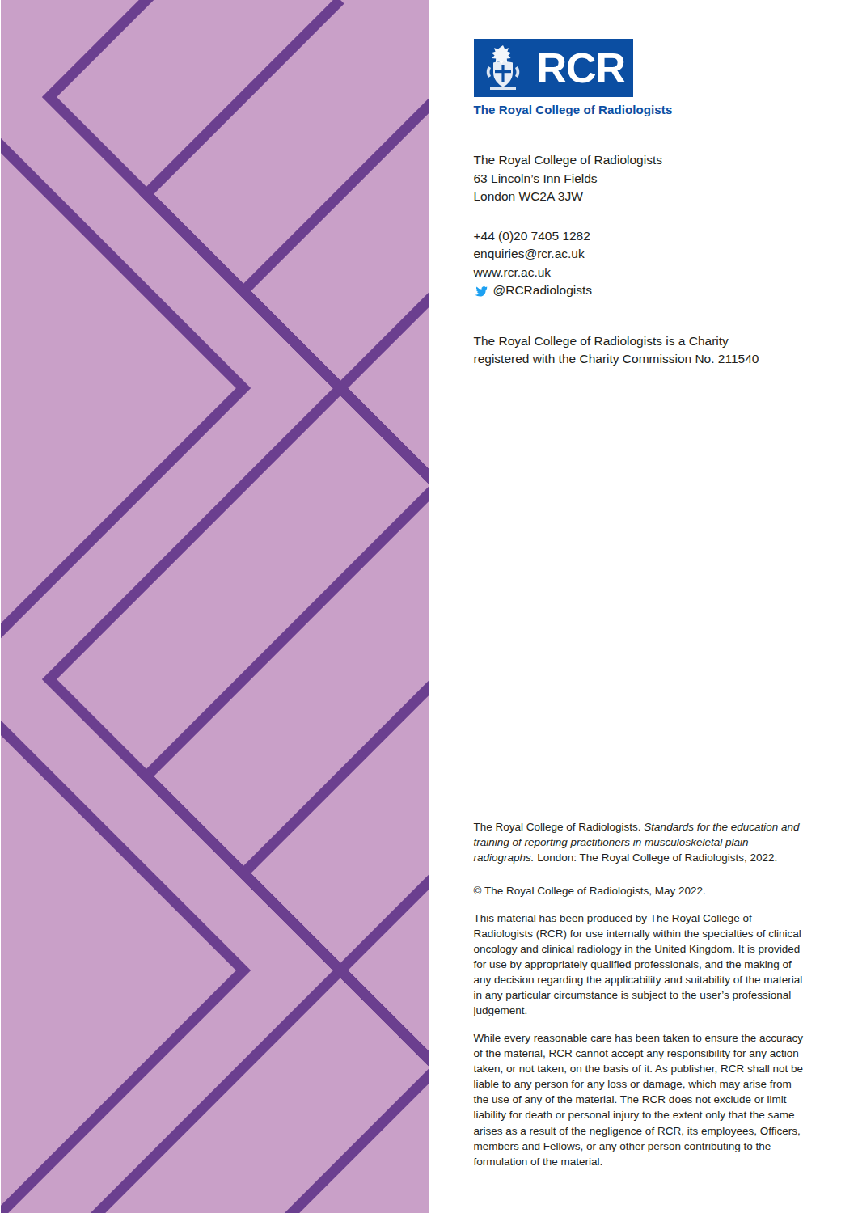RCR
The Royal College of Radiologists
The Royal College of Radiologists
63 Lincoln’s Inn Fields
London WC2A 3JW
+44 (0)20 7405 1282
enquiries@rcr.ac.uk
www.rcr.ac.uk
@RCRadiologists
The Royal College of Radiologists is a Charity
registered with the Charity Commission No. 211540
The Royal College of Radiologists. Standards for the education and training of reporting practitioners in musculoskeletal plain radiographs. London: The Royal College of Radiologists, 2022.
© The Royal College of Radiologists, May 2022.
This material has been produced by The Royal College of Radiologists (RCR) for use internally within the specialties of clinical oncology and clinical radiology in the United Kingdom. It is provided for use by appropriately qualified professionals, and the making of any decision regarding the applicability and suitability of the material in any particular circumstance is subject to the user’s professional judgement.
While every reasonable care has been taken to ensure the accuracy of the material, RCR cannot accept any responsibility for any action taken, or not taken, on the basis of it. As publisher, RCR shall not be liable to any person for any loss or damage, which may arise from the use of any of the material. The RCR does not exclude or limit liability for death or personal injury to the extent only that the same arises as a result of the negligence of RCR, its employees, Officers, members and Fellows, or any other person contributing to the formulation of the material.